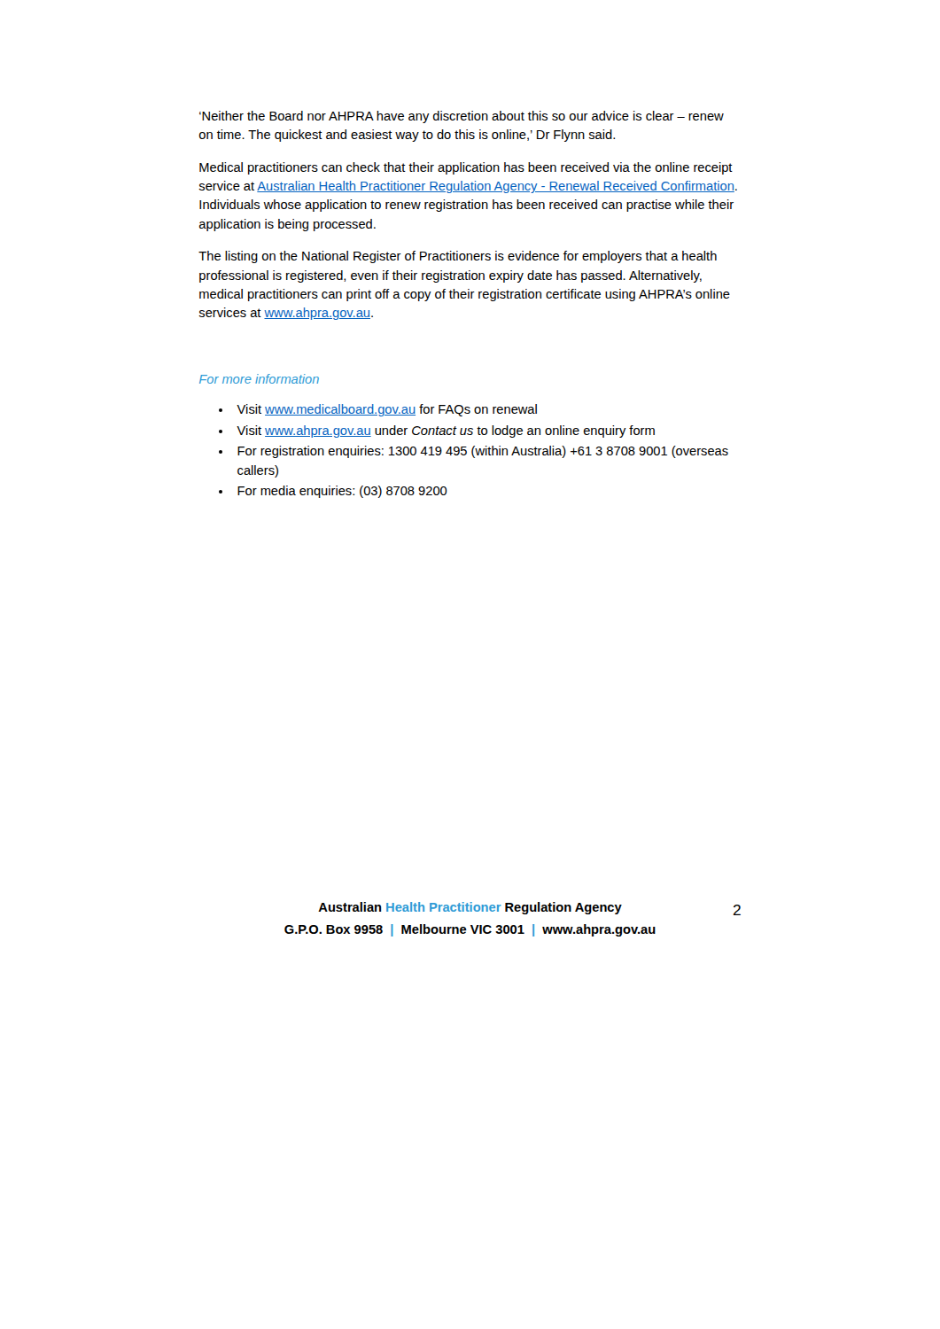‘Neither the Board nor AHPRA have any discretion about this so our advice is clear – renew on time. The quickest and easiest way to do this is online,’ Dr Flynn said.
Medical practitioners can check that their application has been received via the online receipt service at Australian Health Practitioner Regulation Agency - Renewal Received Confirmation. Individuals whose application to renew registration has been received can practise while their application is being processed.
The listing on the National Register of Practitioners is evidence for employers that a health professional is registered, even if their registration expiry date has passed. Alternatively, medical practitioners can print off a copy of their registration certificate using AHPRA’s online services at www.ahpra.gov.au.
For more information
Visit www.medicalboard.gov.au for FAQs on renewal
Visit www.ahpra.gov.au under Contact us to lodge an online enquiry form
For registration enquiries: 1300 419 495 (within Australia) +61 3 8708 9001 (overseas callers)
For media enquiries: (03) 8708 9200
2
Australian Health Practitioner Regulation Agency
G.P.O. Box 9958 | Melbourne VIC 3001 | www.ahpra.gov.au